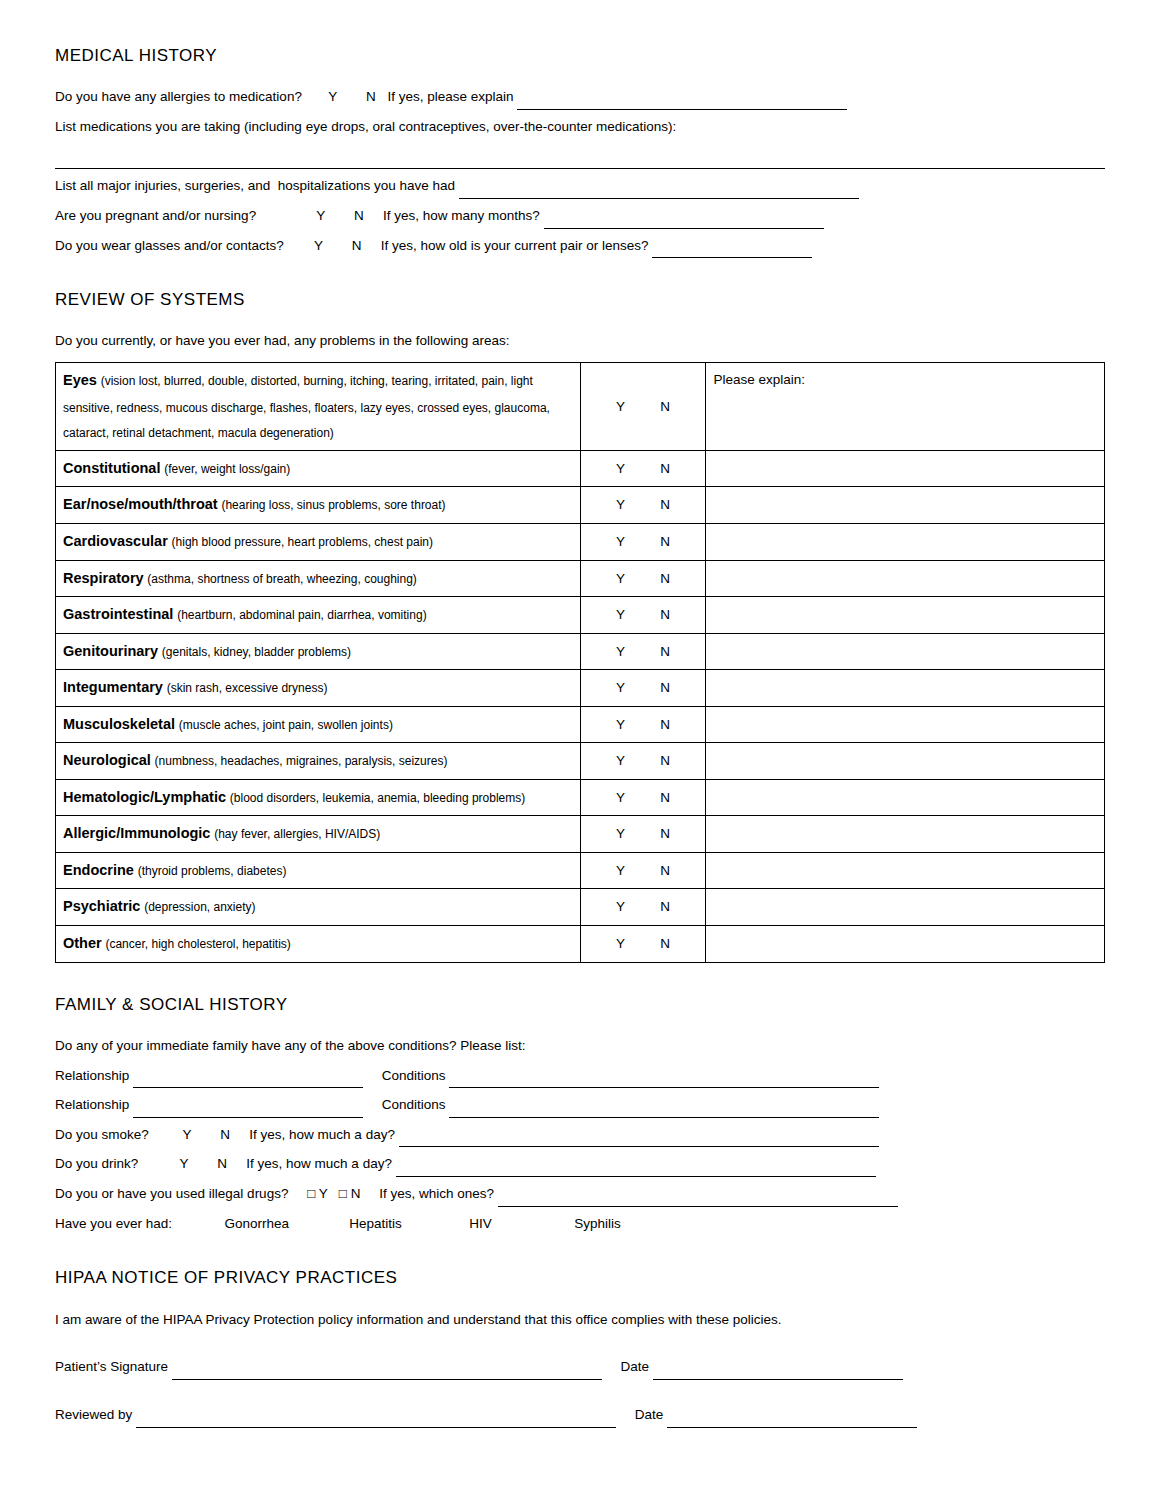MEDICAL HISTORY
Do you have any allergies to medication? Y N If yes, please explain
List medications you are taking (including eye drops, oral contraceptives, over-the-counter medications):
List all major injuries, surgeries, and hospitalizations you have had
Are you pregnant and/or nursing? Y N If yes, how many months?
Do you wear glasses and/or contacts? Y N If yes, how old is your current pair or lenses?
REVIEW OF SYSTEMS
Do you currently, or have you ever had, any problems in the following areas:
| Eyes (vision lost, blurred, double, distorted, burning, itching, tearing, irritated, pain, light sensitive, redness, mucous discharge, flashes, floaters, lazy eyes, crossed eyes, glaucoma, cataract, retinal detachment, macula degeneration) | Y N | Please explain: |
| Constitutional (fever, weight loss/gain) | Y N | |
| Ear/nose/mouth/throat (hearing loss, sinus problems, sore throat) | Y N | |
| Cardiovascular (high blood pressure, heart problems, chest pain) | Y N | |
| Respiratory (asthma, shortness of breath, wheezing, coughing) | Y N | |
| Gastrointestinal (heartburn, abdominal pain, diarrhea, vomiting) | Y N | |
| Genitourinary (genitals, kidney, bladder problems) | Y N | |
| Integumentary (skin rash, excessive dryness) | Y N | |
| Musculoskeletal (muscle aches, joint pain, swollen joints) | Y N | |
| Neurological (numbness, headaches, migraines, paralysis, seizures) | Y N | |
| Hematologic/Lymphatic (blood disorders, leukemia, anemia, bleeding problems) | Y N | |
| Allergic/Immunologic (hay fever, allergies, HIV/AIDS) | Y N | |
| Endocrine (thyroid problems, diabetes) | Y N | |
| Psychiatric (depression, anxiety) | Y N | |
| Other (cancer, high cholesterol, hepatitis) | Y N | |
FAMILY & SOCIAL HISTORY
Do any of your immediate family have any of the above conditions? Please list:
Relationship Conditions
Relationship Conditions
Do you smoke? Y N If yes, how much a day?
Do you drink? Y N If yes, how much a day?
Do you or have you used illegal drugs? □ Y □ N If yes, which ones?
Have you ever had: Gonorrhea Hepatitis HIV Syphilis
HIPAA NOTICE OF PRIVACY PRACTICES
I am aware of the HIPAA Privacy Protection policy information and understand that this office complies with these policies.
Patient’s Signature Date
Reviewed by Date